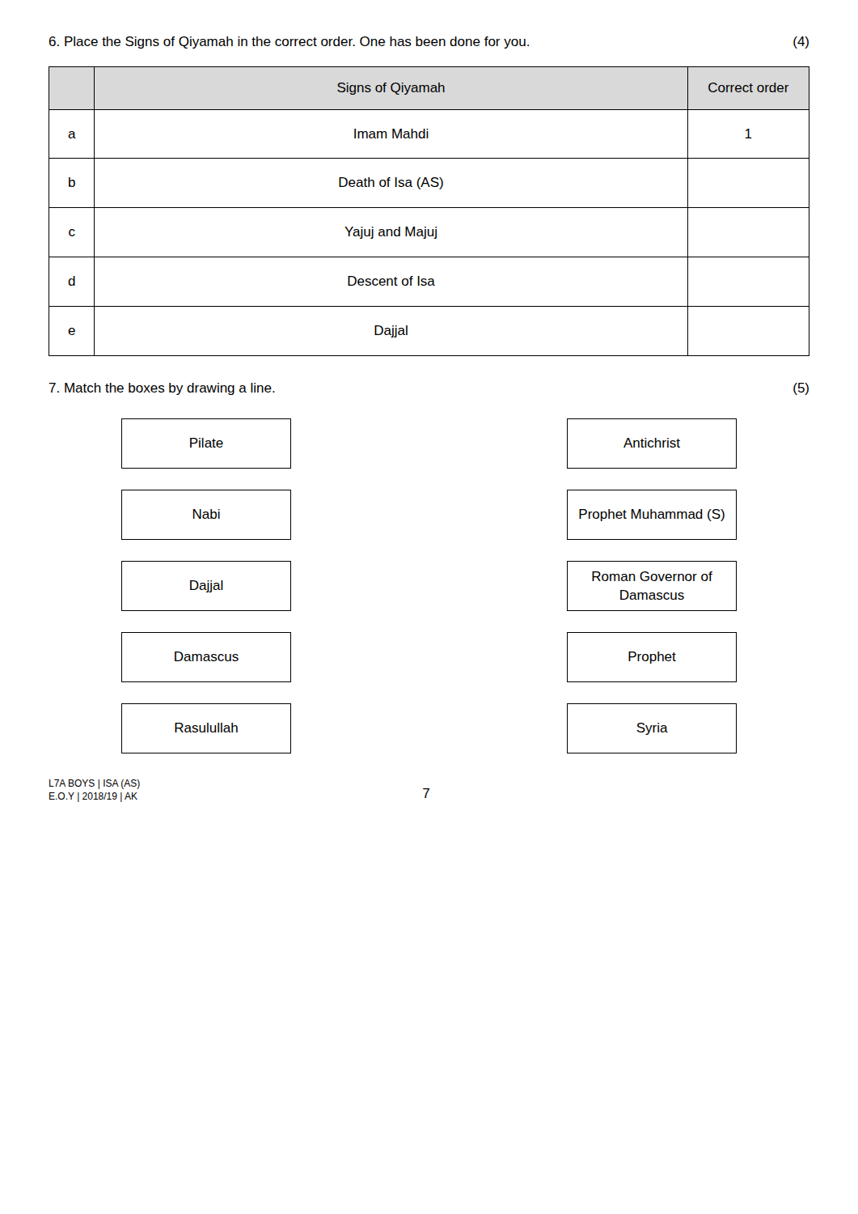6. Place the Signs of Qiyamah in the correct order. One has been done for you.
(4)
| | Signs of Qiyamah | Correct order |
| --- | --- | --- |
| a | Imam Mahdi | 1 |
| b | Death of Isa (AS) | |
| c | Yajuj and Majuj | |
| d | Descent of Isa | |
| e | Dajjal | |
7. Match the boxes by drawing a line.
(5)
Pilate
Antichrist
Nabi
Prophet Muhammad (S)
Dajjal
Roman Governor of Damascus
Damascus
Prophet
Rasulullah
Syria
L7A BOYS | ISA (AS)
E.O.Y | 2018/19 | AK
7